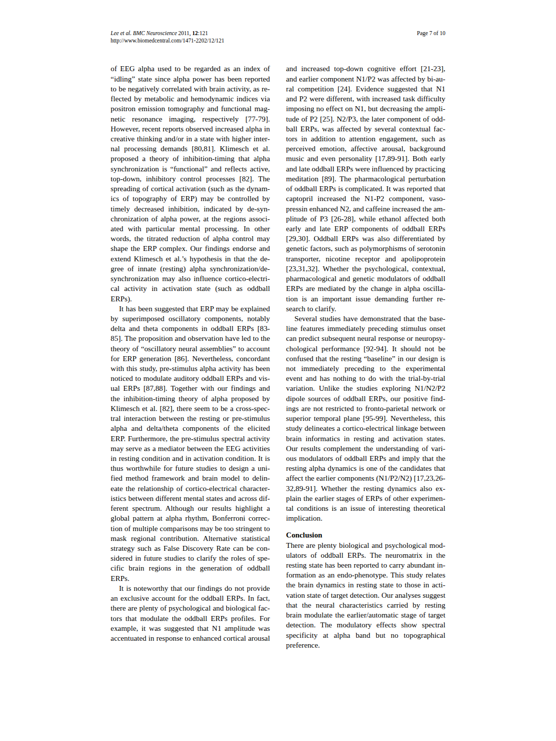Lee et al. BMC Neuroscience 2011, 12:121 http://www.biomedcentral.com/1471-2202/12/121
Page 7 of 10
of EEG alpha used to be regarded as an index of “idling” state since alpha power has been reported to be negatively correlated with brain activity, as reflected by metabolic and hemodynamic indices via positron emission tomography and functional magnetic resonance imaging, respectively [77-79]. However, recent reports observed increased alpha in creative thinking and/or in a state with higher internal processing demands [80,81]. Klimesch et al. proposed a theory of inhibition-timing that alpha synchronization is “functional” and reflects active, top-down, inhibitory control processes [82]. The spreading of cortical activation (such as the dynamics of topography of ERP) may be controlled by timely decreased inhibition, indicated by de-synchronization of alpha power, at the regions associated with particular mental processing. In other words, the titrated reduction of alpha control may shape the ERP complex. Our findings endorse and extend Klimesch et al.’s hypothesis in that the degree of innate (resting) alpha synchronization/de-synchronization may also influence cortico-electrical activity in activation state (such as oddball ERPs).
It has been suggested that ERP may be explained by superimposed oscillatory components, notably delta and theta components in oddball ERPs [83-85]. The proposition and observation have led to the theory of “oscillatory neural assemblies” to account for ERP generation [86]. Nevertheless, concordant with this study, pre-stimulus alpha activity has been noticed to modulate auditory oddball ERPs and visual ERPs [87,88]. Together with our findings and the inhibition-timing theory of alpha proposed by Klimesch et al. [82], there seem to be a cross-spectral interaction between the resting or pre-stimulus alpha and delta/theta components of the elicited ERP. Furthermore, the pre-stimulus spectral activity may serve as a mediator between the EEG activities in resting condition and in activation condition. It is thus worthwhile for future studies to design a unified method framework and brain model to delineate the relationship of cortico-electrical characteristics between different mental states and across different spectrum. Although our results highlight a global pattern at alpha rhythm, Bonferroni correction of multiple comparisons may be too stringent to mask regional contribution. Alternative statistical strategy such as False Discovery Rate can be considered in future studies to clarify the roles of specific brain regions in the generation of oddball ERPs.
It is noteworthy that our findings do not provide an exclusive account for the oddball ERPs. In fact, there are plenty of psychological and biological factors that modulate the oddball ERPs profiles. For example, it was suggested that N1 amplitude was accentuated in response to enhanced cortical arousal and increased top-down cognitive effort [21-23], and earlier component N1/P2 was affected by bi-aural competition [24]. Evidence suggested that N1 and P2 were different, with increased task difficulty imposing no effect on N1, but decreasing the amplitude of P2 [25]. N2/P3, the later component of oddball ERPs, was affected by several contextual factors in addition to attention engagement, such as perceived emotion, affective arousal, background music and even personality [17,89-91]. Both early and late oddball ERPs were influenced by practicing meditation [89]. The pharmacological perturbation of oddball ERPs is complicated. It was reported that captopril increased the N1-P2 component, vasopressin enhanced N2, and caffeine increased the amplitude of P3 [26-28], while ethanol affected both early and late ERP components of oddball ERPs [29,30]. Oddball ERPs was also differentiated by genetic factors, such as polymorphisms of serotonin transporter, nicotine receptor and apolipoprotein [23,31,32]. Whether the psychological, contextual, pharmacological and genetic modulators of oddball ERPs are mediated by the change in alpha oscillation is an important issue demanding further research to clarify.
Several studies have demonstrated that the baseline features immediately preceding stimulus onset can predict subsequent neural response or neuropsychological performance [92-94]. It should not be confused that the resting “baseline” in our design is not immediately preceding to the experimental event and has nothing to do with the trial-by-trial variation. Unlike the studies exploring N1/N2/P2 dipole sources of oddball ERPs, our positive findings are not restricted to fronto-parietal network or superior temporal plane [95-99]. Nevertheless, this study delineates a cortico-electrical linkage between brain informatics in resting and activation states. Our results complement the understanding of various modulators of oddball ERPs and imply that the resting alpha dynamics is one of the candidates that affect the earlier components (N1/P2/N2) [17,23,26-32,89-91]. Whether the resting dynamics also explain the earlier stages of ERPs of other experimental conditions is an issue of interesting theoretical implication.
Conclusion
There are plenty biological and psychological modulators of oddball ERPs. The neuromatrix in the resting state has been reported to carry abundant information as an endo-phenotype. This study relates the brain dynamics in resting state to those in activation state of target detection. Our analyses suggest that the neural characteristics carried by resting brain modulate the earlier/automatic stage of target detection. The modulatory effects show spectral specificity at alpha band but no topographical preference.